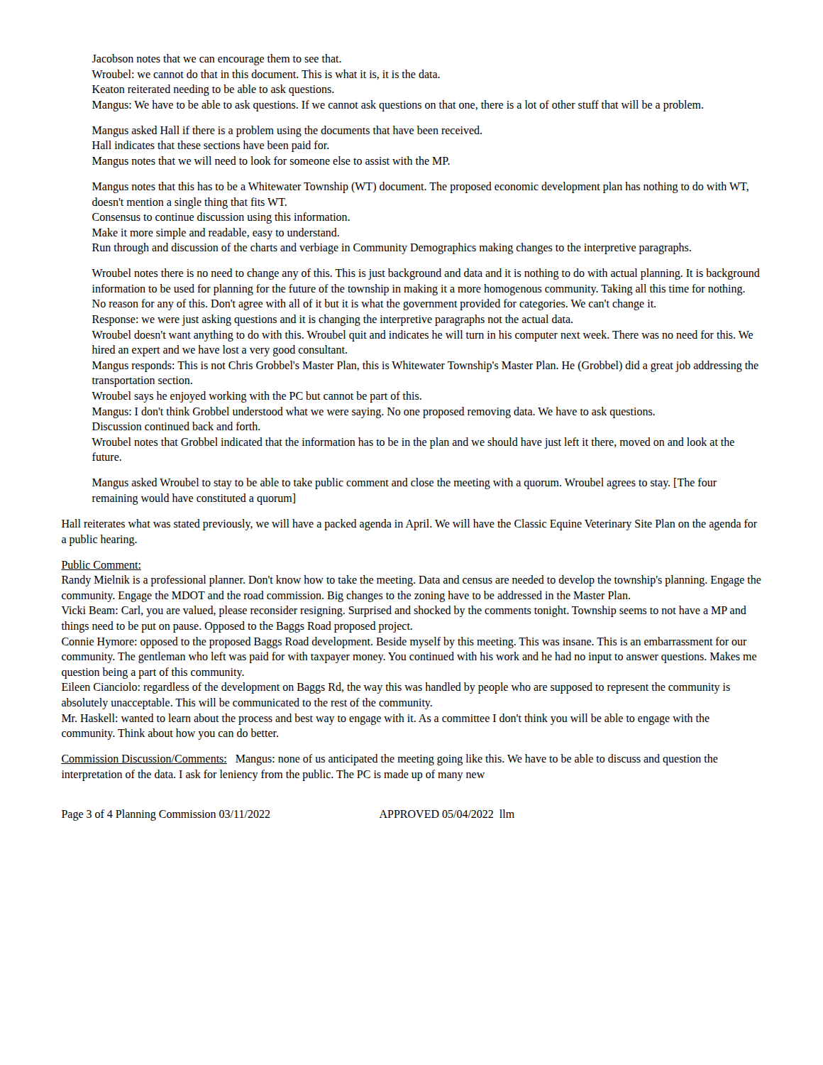Jacobson notes that we can encourage them to see that.
Wroubel: we cannot do that in this document. This is what it is, it is the data.
Keaton reiterated needing to be able to ask questions.
Mangus: We have to be able to ask questions. If we cannot ask questions on that one, there is a lot of other stuff that will be a problem.
Mangus asked Hall if there is a problem using the documents that have been received.
Hall indicates that these sections have been paid for.
Mangus notes that we will need to look for someone else to assist with the MP.
Mangus notes that this has to be a Whitewater Township (WT) document. The proposed economic development plan has nothing to do with WT, doesn't mention a single thing that fits WT.
Consensus to continue discussion using this information.
Make it more simple and readable, easy to understand.
Run through and discussion of the charts and verbiage in Community Demographics making changes to the interpretive paragraphs.
Wroubel notes there is no need to change any of this. This is just background and data and it is nothing to do with actual planning. It is background information to be used for planning for the future of the township in making it a more homogenous community. Taking all this time for nothing. No reason for any of this. Don't agree with all of it but it is what the government provided for categories. We can't change it.
Response: we were just asking questions and it is changing the interpretive paragraphs not the actual data.
Wroubel doesn't want anything to do with this. Wroubel quit and indicates he will turn in his computer next week. There was no need for this. We hired an expert and we have lost a very good consultant.
Mangus responds: This is not Chris Grobbel's Master Plan, this is Whitewater Township's Master Plan. He (Grobbel) did a great job addressing the transportation section.
Wroubel says he enjoyed working with the PC but cannot be part of this.
Mangus: I don't think Grobbel understood what we were saying. No one proposed removing data. We have to ask questions.
Discussion continued back and forth.
Wroubel notes that Grobbel indicated that the information has to be in the plan and we should have just left it there, moved on and look at the future.
Mangus asked Wroubel to stay to be able to take public comment and close the meeting with a quorum. Wroubel agrees to stay. [The four remaining would have constituted a quorum]
Hall reiterates what was stated previously, we will have a packed agenda in April. We will have the Classic Equine Veterinary Site Plan on the agenda for a public hearing.
Public Comment:
Randy Mielnik is a professional planner. Don't know how to take the meeting. Data and census are needed to develop the township's planning. Engage the community. Engage the MDOT and the road commission. Big changes to the zoning have to be addressed in the Master Plan.
Vicki Beam: Carl, you are valued, please reconsider resigning. Surprised and shocked by the comments tonight. Township seems to not have a MP and things need to be put on pause. Opposed to the Baggs Road proposed project.
Connie Hymore: opposed to the proposed Baggs Road development. Beside myself by this meeting. This was insane. This is an embarrassment for our community. The gentleman who left was paid for with taxpayer money. You continued with his work and he had no input to answer questions. Makes me question being a part of this community.
Eileen Cianciolo: regardless of the development on Baggs Rd, the way this was handled by people who are supposed to represent the community is absolutely unacceptable. This will be communicated to the rest of the community.
Mr. Haskell: wanted to learn about the process and best way to engage with it. As a committee I don't think you will be able to engage with the community. Think about how you can do better.
Commission Discussion/Comments: Mangus: none of us anticipated the meeting going like this. We have to be able to discuss and question the interpretation of the data. I ask for leniency from the public. The PC is made up of many new
Page 3 of 4 Planning Commission 03/11/2022 APPROVED 05/04/2022 llm